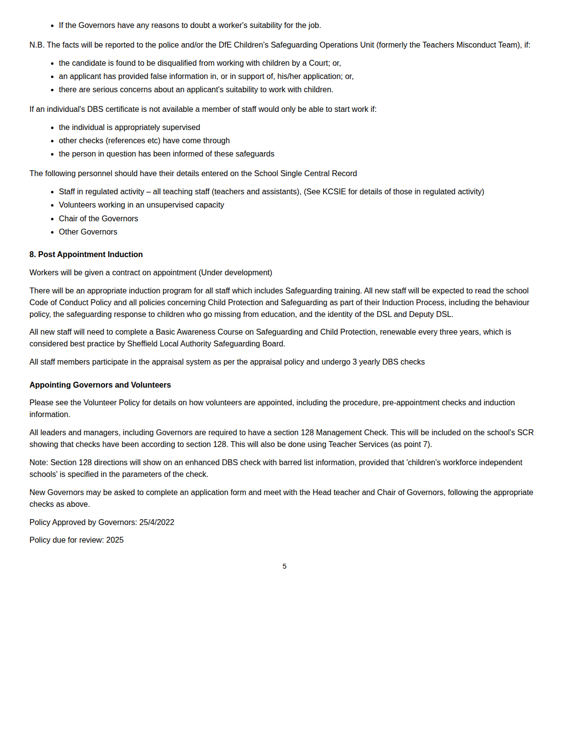If the Governors have any reasons to doubt a worker's suitability for the job.
N.B. The facts will be reported to the police and/or the DfE Children's Safeguarding Operations Unit (formerly the Teachers Misconduct Team), if:
the candidate is found to be disqualified from working with children by a Court; or,
an applicant has provided false information in, or in support of, his/her application; or,
there are serious concerns about an applicant's suitability to work with children.
If an individual's DBS certificate is not available a member of staff would only be able to start work if:
the individual is appropriately supervised
other checks (references etc) have come through
the person in question has been informed of these safeguards
The following personnel should have their details entered on the School Single Central Record
Staff in regulated activity – all teaching staff (teachers and assistants), (See KCSIE for details of those in regulated activity)
Volunteers working in an unsupervised capacity
Chair of the Governors
Other Governors
8. Post Appointment Induction
Workers will be given a contract on appointment (Under development)
There will be an appropriate induction program for all staff which includes Safeguarding training. All new staff will be expected to read the school Code of Conduct Policy and all policies concerning Child Protection and Safeguarding as part of their Induction Process, including the behaviour policy, the safeguarding response to children who go missing from education, and the identity of the DSL and Deputy DSL.
All new staff will need to complete a Basic Awareness Course on Safeguarding and Child Protection, renewable every three years, which is considered best practice by Sheffield Local Authority Safeguarding Board.
All staff members participate in the appraisal system as per the appraisal policy and undergo 3 yearly DBS checks
Appointing Governors and Volunteers
Please see the Volunteer Policy for details on how volunteers are appointed, including the procedure, pre-appointment checks and induction information.
All leaders and managers, including Governors are required to have a section 128 Management Check. This will be included on the school's SCR showing that checks have been according to section 128. This will also be done using Teacher Services (as point 7).
Note: Section 128 directions will show on an enhanced DBS check with barred list information, provided that 'children's workforce independent schools' is specified in the parameters of the check.
New Governors may be asked to complete an application form and meet with the Head teacher and Chair of Governors, following the appropriate checks as above.
Policy Approved by Governors: 25/4/2022
Policy due for review: 2025
5